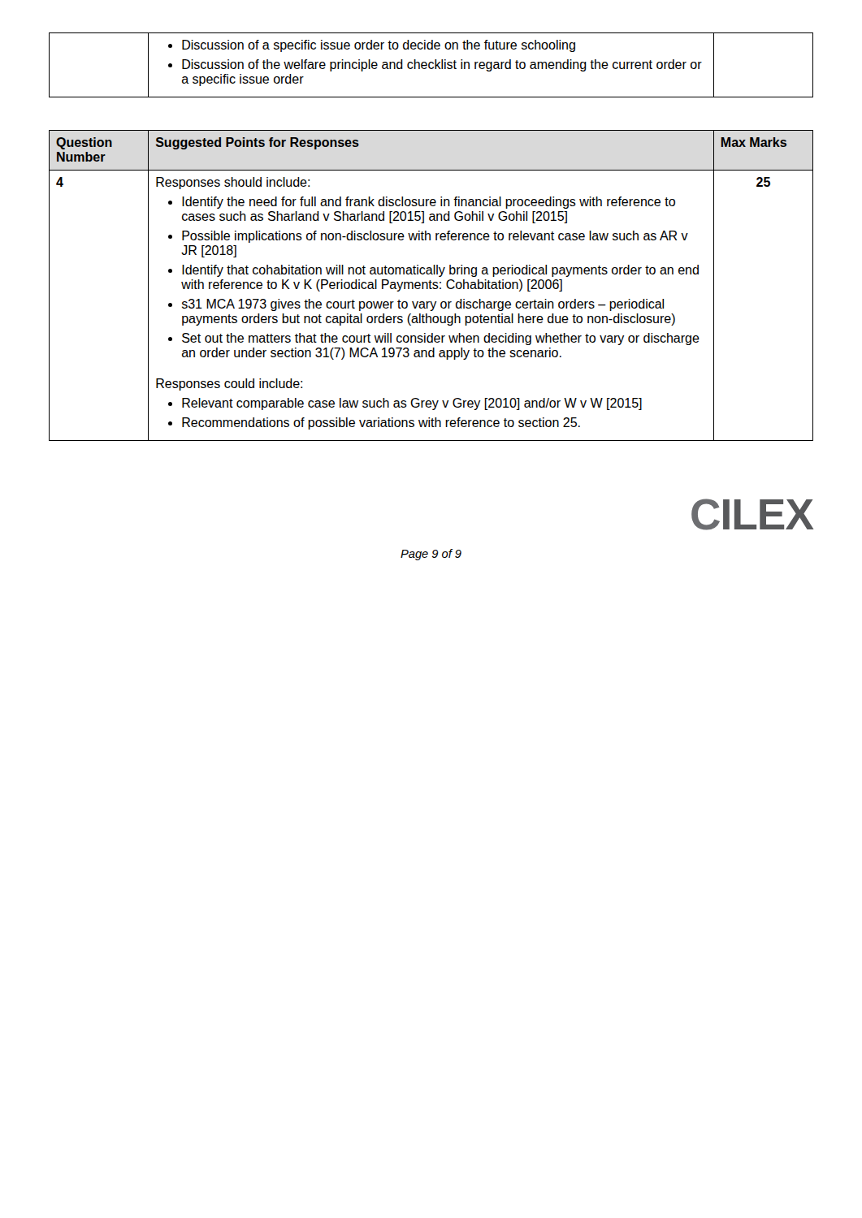| | Discussion of a specific issue order to decide on the future schooling Discussion of the welfare principle and checklist in regard to amending the current order or a specific issue order | |
| Question Number | Suggested Points for Responses | Max Marks |
| --- | --- | --- |
| 4 | Responses should include: Identify the need for full and frank disclosure in financial proceedings with reference to cases such as Sharland v Sharland [2015] and Gohil v Gohil [2015] Possible implications of non-disclosure with reference to relevant case law such as AR v JR [2018] Identify that cohabitation will not automatically bring a periodical payments order to an end with reference to K v K (Periodical Payments: Cohabitation) [2006] s31 MCA 1973 gives the court power to vary or discharge certain orders – periodical payments orders but not capital orders (although potential here due to non-disclosure) Set out the matters that the court will consider when deciding whether to vary or discharge an order under section 31(7) MCA 1973 and apply to the scenario. Responses could include: Relevant comparable case law such as Grey v Grey [2010] and/or W v W [2015] Recommendations of possible variations with reference to section 25. | 25 |
CILEX
Page 9 of 9